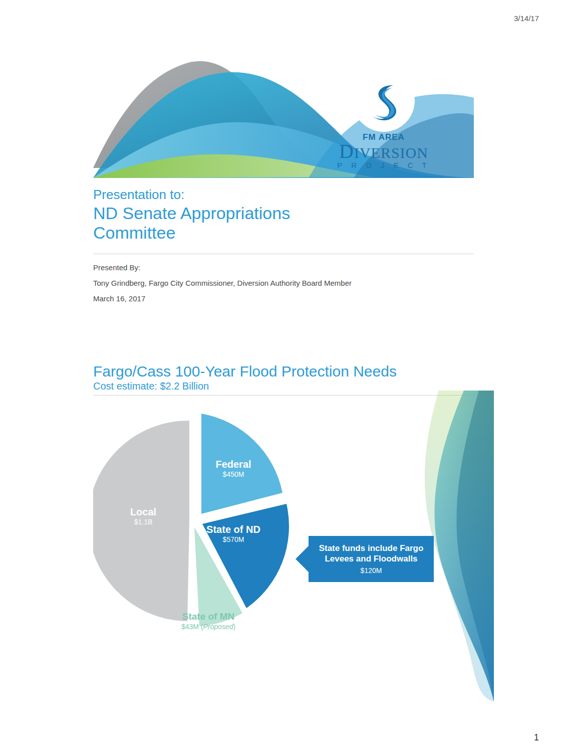3/14/17
FM AREA
DIVERSION
P R O J E C T
Presentation to:
ND Senate Appropriations
Committee
Presented By:
Tony Grindberg, Fargo City Commissioner, Diversion Authority Board Member
March 16, 2017
Fargo/Cass 100-Year Flood Protection Needs
Cost estimate: $2.2 Billion
Local$1.1B
Federal$450M
State of ND$570M
State of MN$43M (Proposed)
State funds include Fargo Levees and Floodwalls $120M
1